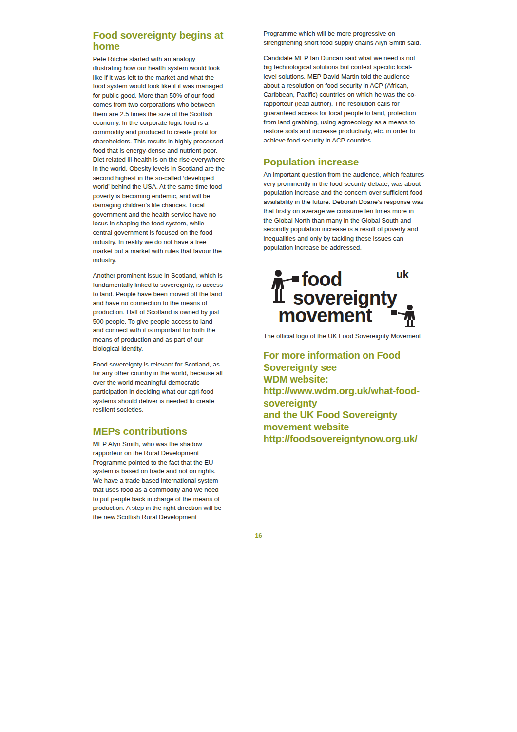Food sovereignty begins at home
Pete Ritchie started with an analogy illustrating how our health system would look like if it was left to the market and what the food system would look like if it was managed for public good. More than 50% of our food comes from two corporations who between them are 2.5 times the size of the Scottish economy. In the corporate logic food is a commodity and produced to create profit for shareholders. This results in highly processed food that is energy-dense and nutrient-poor. Diet related ill-health is on the rise everywhere in the world. Obesity levels in Scotland are the second highest in the so-called ‘developed world’ behind the USA. At the same time food poverty is becoming endemic, and will be damaging children’s life chances. Local government and the health service have no locus in shaping the food system, while central government is focused on the food industry. In reality we do not have a free market but a market with rules that favour the industry.
Another prominent issue in Scotland, which is fundamentally linked to sovereignty, is access to land. People have been moved off the land and have no connection to the means of production. Half of Scotland is owned by just 500 people. To give people access to land and connect with it is important for both the means of production and as part of our biological identity.
Food sovereignty is relevant for Scotland, as for any other country in the world, because all over the world meaningful democratic participation in deciding what our agri-food systems should deliver is needed to create resilient societies.
MEPs contributions
MEP Alyn Smith, who was the shadow rapporteur on the Rural Development Programme pointed to the fact that the EU system is based on trade and not on rights. We have a trade based international system that uses food as a commodity and we need to put people back in charge of the means of production. A step in the right direction will be the new Scottish Rural Development
Programme which will be more progressive on strengthening short food supply chains Alyn Smith said.
Candidate MEP Ian Duncan said what we need is not big technological solutions but context specific local-level solutions. MEP David Martin told the audience about a resolution on food security in ACP (African, Caribbean, Pacific) countries on which he was the co-rapporteur (lead author). The resolution calls for guaranteed access for local people to land, protection from land grabbing, using agroecology as a means to restore soils and increase productivity, etc. in order to achieve food security in ACP counties.
Population increase
An important question from the audience, which features very prominently in the food security debate, was about population increase and the concern over sufficient food availability in the future. Deborah Doane’s response was that firstly on average we consume ten times more in the Global North than many in the Global South and secondly population increase is a result of poverty and inequalities and only by tackling these issues can population increase be addressed.
food sovereignty movement uk
The official logo of the UK Food Sovereignty Movement
For more information on Food Sovereignty see
WDM website: http://www.wdm.org.uk/what-food-sovereignty
and the UK Food Sovereignty movement website http://foodsovereigntynow.org.uk/
16